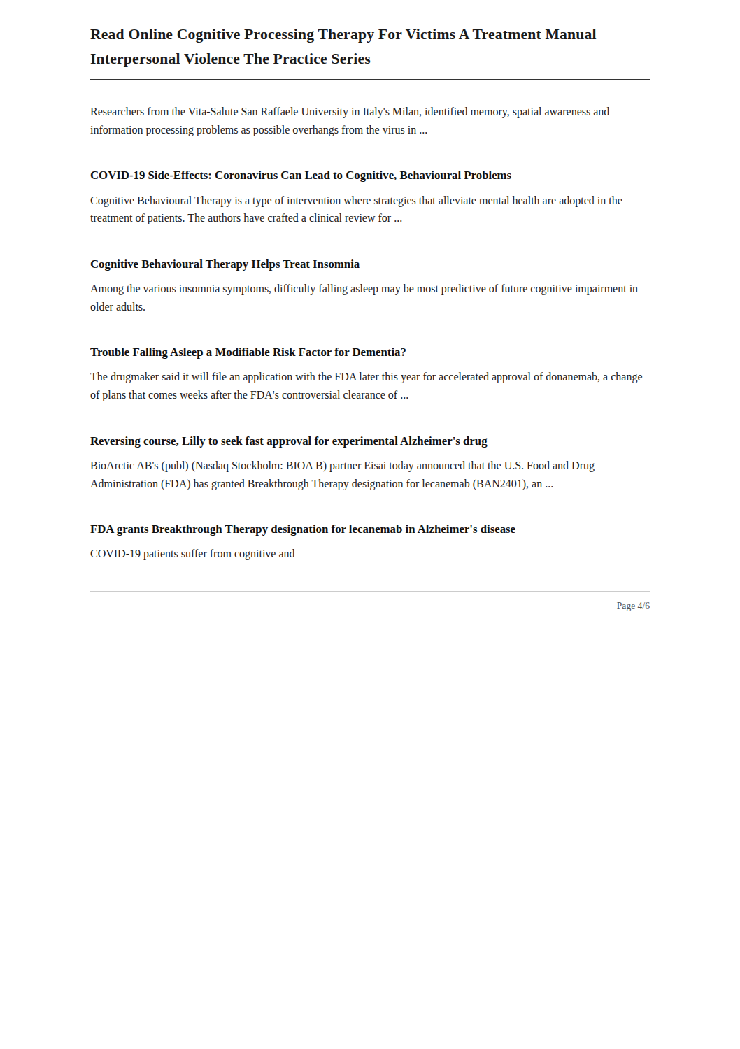Read Online Cognitive Processing Therapy For Victims A Treatment Manual Interpersonal Violence The Practice Series
Researchers from the Vita-Salute San Raffaele University in Italy's Milan, identified memory, spatial awareness and information processing problems as possible overhangs from the virus in ...
COVID-19 Side-Effects: Coronavirus Can Lead to Cognitive, Behavioural Problems
Cognitive Behavioural Therapy is a type of intervention where strategies that alleviate mental health are adopted in the treatment of patients. The authors have crafted a clinical review for ...
Cognitive Behavioural Therapy Helps Treat Insomnia
Among the various insomnia symptoms, difficulty falling asleep may be most predictive of future cognitive impairment in older adults.
Trouble Falling Asleep a Modifiable Risk Factor for Dementia?
The drugmaker said it will file an application with the FDA later this year for accelerated approval of donanemab, a change of plans that comes weeks after the FDA's controversial clearance of ...
Reversing course, Lilly to seek fast approval for experimental Alzheimer's drug
BioArctic AB's (publ) (Nasdaq Stockholm: BIOA B) partner Eisai today announced that the U.S. Food and Drug Administration (FDA) has granted Breakthrough Therapy designation for lecanemab (BAN2401), an ...
FDA grants Breakthrough Therapy designation for lecanemab in Alzheimer's disease
COVID-19 patients suffer from cognitive and
Page 4/6